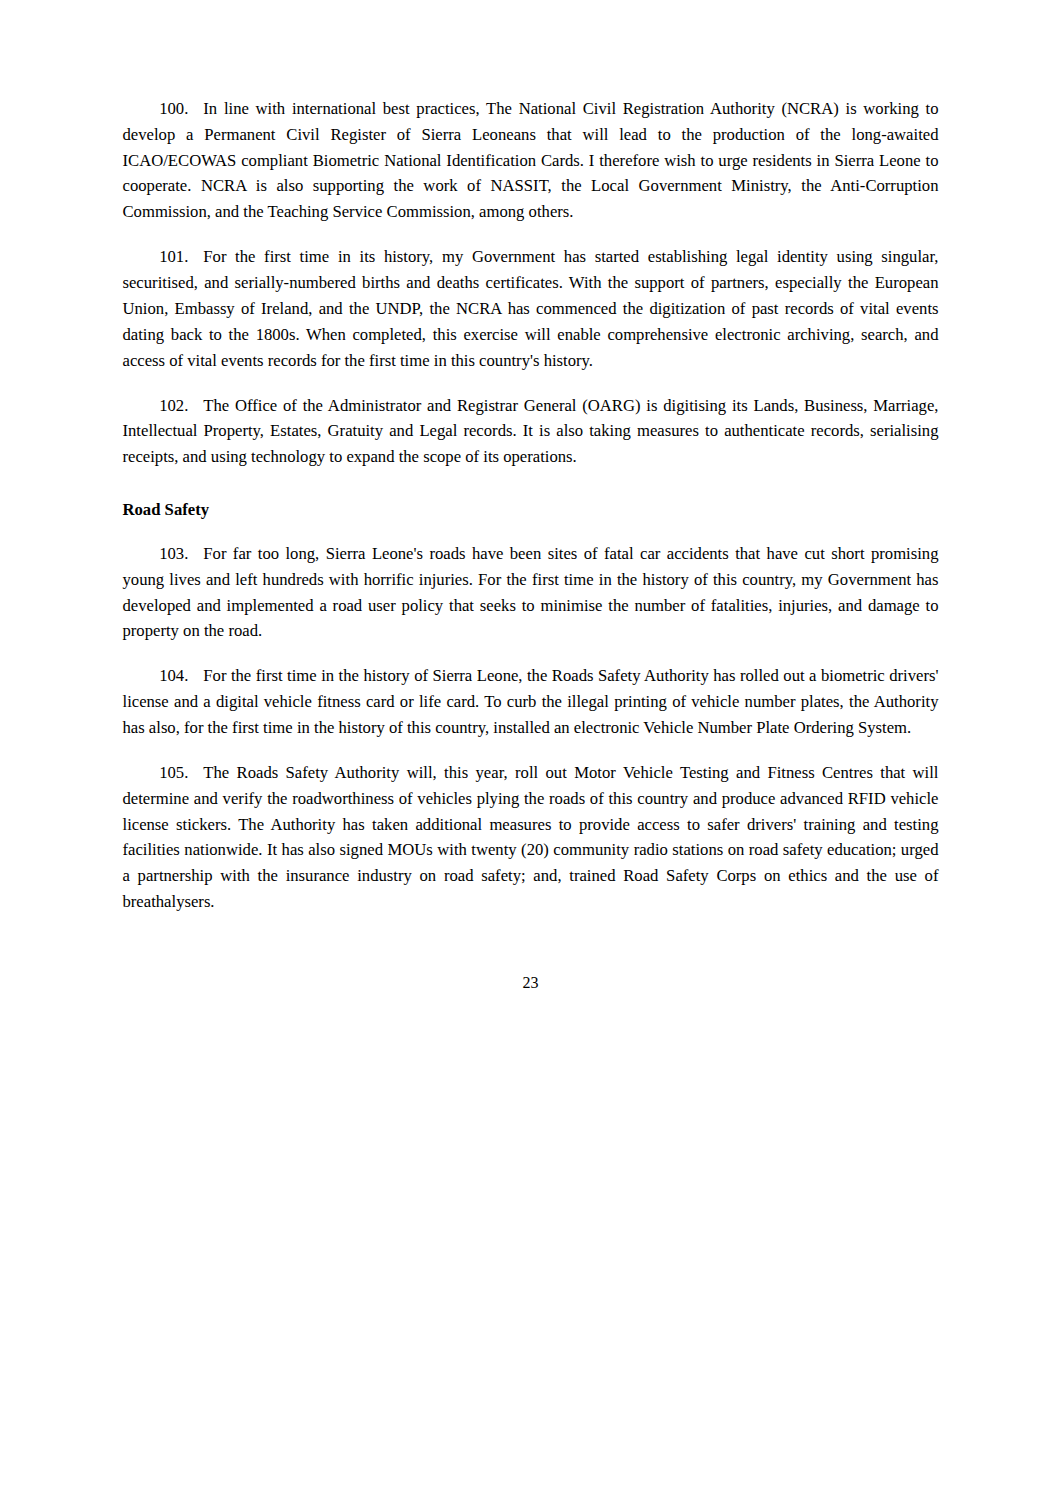100. In line with international best practices, The National Civil Registration Authority (NCRA) is working to develop a Permanent Civil Register of Sierra Leoneans that will lead to the production of the long-awaited ICAO/ECOWAS compliant Biometric National Identification Cards. I therefore wish to urge residents in Sierra Leone to cooperate. NCRA is also supporting the work of NASSIT, the Local Government Ministry, the Anti-Corruption Commission, and the Teaching Service Commission, among others.
101. For the first time in its history, my Government has started establishing legal identity using singular, securitised, and serially-numbered births and deaths certificates. With the support of partners, especially the European Union, Embassy of Ireland, and the UNDP, the NCRA has commenced the digitization of past records of vital events dating back to the 1800s. When completed, this exercise will enable comprehensive electronic archiving, search, and access of vital events records for the first time in this country's history.
102. The Office of the Administrator and Registrar General (OARG) is digitising its Lands, Business, Marriage, Intellectual Property, Estates, Gratuity and Legal records. It is also taking measures to authenticate records, serialising receipts, and using technology to expand the scope of its operations.
Road Safety
103. For far too long, Sierra Leone's roads have been sites of fatal car accidents that have cut short promising young lives and left hundreds with horrific injuries. For the first time in the history of this country, my Government has developed and implemented a road user policy that seeks to minimise the number of fatalities, injuries, and damage to property on the road.
104. For the first time in the history of Sierra Leone, the Roads Safety Authority has rolled out a biometric drivers' license and a digital vehicle fitness card or life card. To curb the illegal printing of vehicle number plates, the Authority has also, for the first time in the history of this country, installed an electronic Vehicle Number Plate Ordering System.
105. The Roads Safety Authority will, this year, roll out Motor Vehicle Testing and Fitness Centres that will determine and verify the roadworthiness of vehicles plying the roads of this country and produce advanced RFID vehicle license stickers. The Authority has taken additional measures to provide access to safer drivers' training and testing facilities nationwide. It has also signed MOUs with twenty (20) community radio stations on road safety education; urged a partnership with the insurance industry on road safety; and, trained Road Safety Corps on ethics and the use of breathalysers.
23